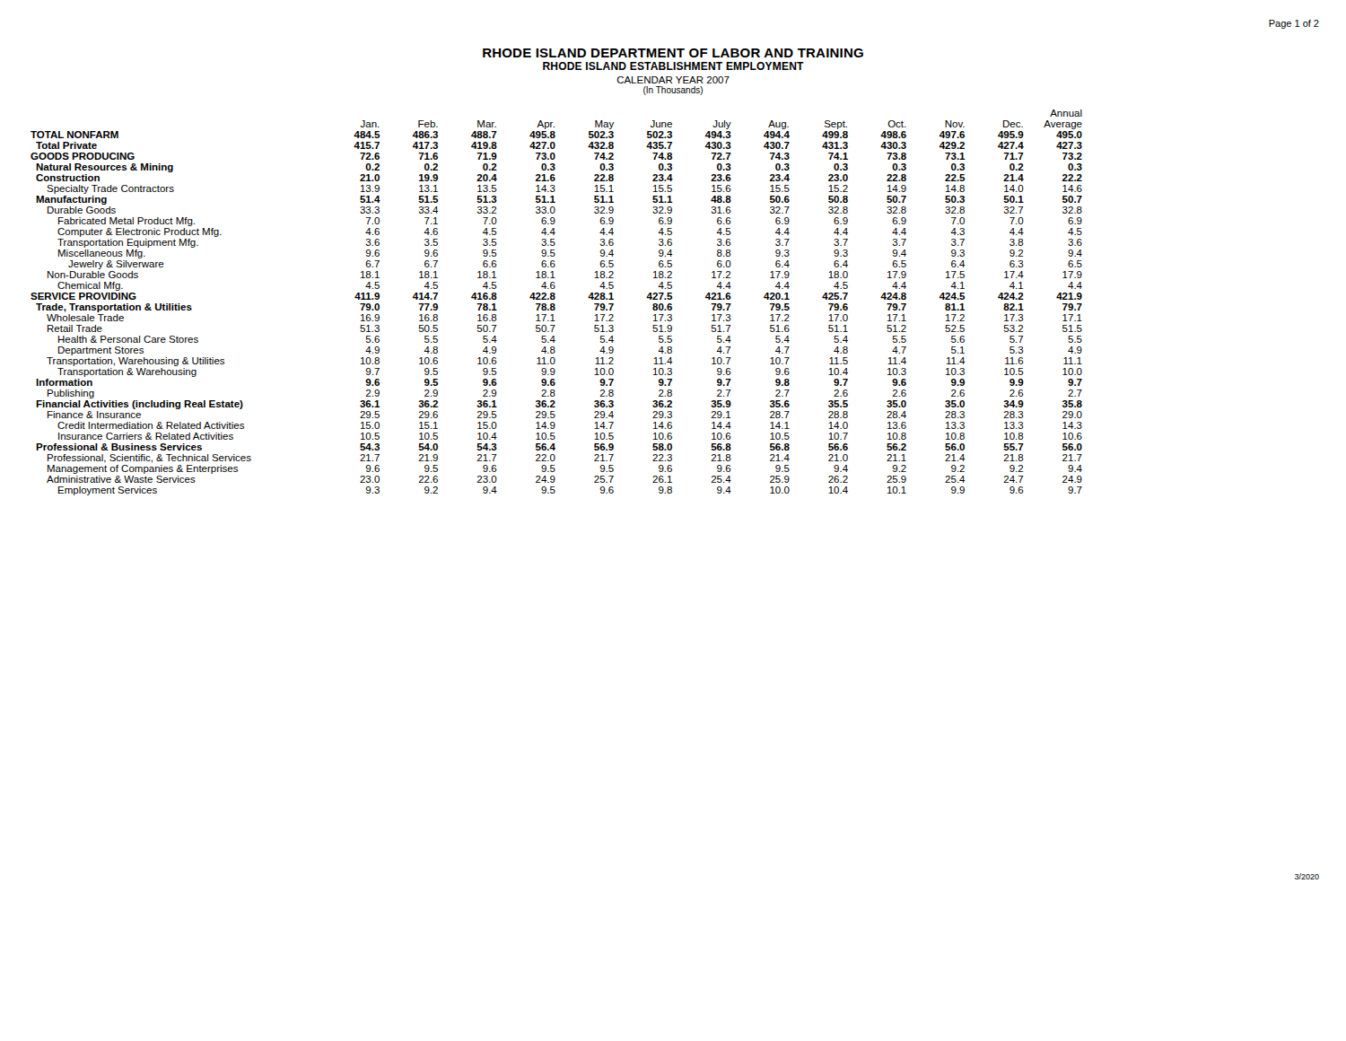Page 1 of 2
RHODE ISLAND DEPARTMENT OF LABOR AND TRAINING
RHODE ISLAND ESTABLISHMENT EMPLOYMENT
CALENDAR YEAR 2007
(In Thousands)
| | | Annual |
| | Jan. | Feb. | Mar. | Apr. | May | June | July | Aug. | Sept. | Oct. | Nov. | Dec. | Average |
| TOTAL NONFARM | 484.5 | 486.3 | 488.7 | 495.8 | 502.3 | 502.3 | 494.3 | 494.4 | 499.8 | 498.6 | 497.6 | 495.9 | 495.0 |
| Total Private | 415.7 | 417.3 | 419.8 | 427.0 | 432.8 | 435.7 | 430.3 | 430.7 | 431.3 | 430.3 | 429.2 | 427.4 | 427.3 |
| GOODS PRODUCING | 72.6 | 71.6 | 71.9 | 73.0 | 74.2 | 74.8 | 72.7 | 74.3 | 74.1 | 73.8 | 73.1 | 71.7 | 73.2 |
| Natural Resources & Mining | 0.2 | 0.2 | 0.2 | 0.3 | 0.3 | 0.3 | 0.3 | 0.3 | 0.3 | 0.3 | 0.3 | 0.2 | 0.3 |
| Construction | 21.0 | 19.9 | 20.4 | 21.6 | 22.8 | 23.4 | 23.6 | 23.4 | 23.0 | 22.8 | 22.5 | 21.4 | 22.2 |
| Specialty Trade Contractors | 13.9 | 13.1 | 13.5 | 14.3 | 15.1 | 15.5 | 15.6 | 15.5 | 15.2 | 14.9 | 14.8 | 14.0 | 14.6 |
| Manufacturing | 51.4 | 51.5 | 51.3 | 51.1 | 51.1 | 51.1 | 48.8 | 50.6 | 50.8 | 50.7 | 50.3 | 50.1 | 50.7 |
| Durable Goods | 33.3 | 33.4 | 33.2 | 33.0 | 32.9 | 32.9 | 31.6 | 32.7 | 32.8 | 32.8 | 32.8 | 32.7 | 32.8 |
| Fabricated Metal Product Mfg. | 7.0 | 7.1 | 7.0 | 6.9 | 6.9 | 6.9 | 6.6 | 6.9 | 6.9 | 6.9 | 7.0 | 7.0 | 6.9 |
| Computer & Electronic Product Mfg. | 4.6 | 4.6 | 4.5 | 4.4 | 4.4 | 4.5 | 4.5 | 4.4 | 4.4 | 4.4 | 4.3 | 4.4 | 4.5 |
| Transportation Equipment Mfg. | 3.6 | 3.5 | 3.5 | 3.5 | 3.6 | 3.6 | 3.6 | 3.7 | 3.7 | 3.7 | 3.7 | 3.8 | 3.6 |
| Miscellaneous Mfg. | 9.6 | 9.6 | 9.5 | 9.5 | 9.4 | 9.4 | 8.8 | 9.3 | 9.3 | 9.4 | 9.3 | 9.2 | 9.4 |
| Jewelry & Silverware | 6.7 | 6.7 | 6.6 | 6.6 | 6.5 | 6.5 | 6.0 | 6.4 | 6.4 | 6.5 | 6.4 | 6.3 | 6.5 |
| Non-Durable Goods | 18.1 | 18.1 | 18.1 | 18.1 | 18.2 | 18.2 | 17.2 | 17.9 | 18.0 | 17.9 | 17.5 | 17.4 | 17.9 |
| Chemical Mfg. | 4.5 | 4.5 | 4.5 | 4.6 | 4.5 | 4.5 | 4.4 | 4.4 | 4.5 | 4.4 | 4.1 | 4.1 | 4.4 |
| SERVICE PROVIDING | 411.9 | 414.7 | 416.8 | 422.8 | 428.1 | 427.5 | 421.6 | 420.1 | 425.7 | 424.8 | 424.5 | 424.2 | 421.9 |
| Trade, Transportation & Utilities | 79.0 | 77.9 | 78.1 | 78.8 | 79.7 | 80.6 | 79.7 | 79.5 | 79.6 | 79.7 | 81.1 | 82.1 | 79.7 |
| Wholesale Trade | 16.9 | 16.8 | 16.8 | 17.1 | 17.2 | 17.3 | 17.3 | 17.2 | 17.0 | 17.1 | 17.2 | 17.3 | 17.1 |
| Retail Trade | 51.3 | 50.5 | 50.7 | 50.7 | 51.3 | 51.9 | 51.7 | 51.6 | 51.1 | 51.2 | 52.5 | 53.2 | 51.5 |
| Health & Personal Care Stores | 5.6 | 5.5 | 5.4 | 5.4 | 5.4 | 5.5 | 5.4 | 5.4 | 5.4 | 5.5 | 5.6 | 5.7 | 5.5 |
| Department Stores | 4.9 | 4.8 | 4.9 | 4.8 | 4.9 | 4.8 | 4.7 | 4.7 | 4.8 | 4.7 | 5.1 | 5.3 | 4.9 |
| Transportation, Warehousing & Utilities | 10.8 | 10.6 | 10.6 | 11.0 | 11.2 | 11.4 | 10.7 | 10.7 | 11.5 | 11.4 | 11.4 | 11.6 | 11.1 |
| Transportation & Warehousing | 9.7 | 9.5 | 9.5 | 9.9 | 10.0 | 10.3 | 9.6 | 9.6 | 10.4 | 10.3 | 10.3 | 10.5 | 10.0 |
| Information | 9.6 | 9.5 | 9.6 | 9.6 | 9.7 | 9.7 | 9.7 | 9.8 | 9.7 | 9.6 | 9.9 | 9.9 | 9.7 |
| Publishing | 2.9 | 2.9 | 2.9 | 2.8 | 2.8 | 2.8 | 2.7 | 2.7 | 2.6 | 2.6 | 2.6 | 2.6 | 2.7 |
| Financial Activities (including Real Estate) | 36.1 | 36.2 | 36.1 | 36.2 | 36.3 | 36.2 | 35.9 | 35.6 | 35.5 | 35.0 | 35.0 | 34.9 | 35.8 |
| Finance & Insurance | 29.5 | 29.6 | 29.5 | 29.5 | 29.4 | 29.3 | 29.1 | 28.7 | 28.8 | 28.4 | 28.3 | 28.3 | 29.0 |
| Credit Intermediation & Related Activities | 15.0 | 15.1 | 15.0 | 14.9 | 14.7 | 14.6 | 14.4 | 14.1 | 14.0 | 13.6 | 13.3 | 13.3 | 14.3 |
| Insurance Carriers & Related Activities | 10.5 | 10.5 | 10.4 | 10.5 | 10.5 | 10.6 | 10.6 | 10.5 | 10.7 | 10.8 | 10.8 | 10.8 | 10.6 |
| Professional & Business Services | 54.3 | 54.0 | 54.3 | 56.4 | 56.9 | 58.0 | 56.8 | 56.8 | 56.6 | 56.2 | 56.0 | 55.7 | 56.0 |
| Professional, Scientific, & Technical Services | 21.7 | 21.9 | 21.7 | 22.0 | 21.7 | 22.3 | 21.8 | 21.4 | 21.0 | 21.1 | 21.4 | 21.8 | 21.7 |
| Management of Companies & Enterprises | 9.6 | 9.5 | 9.6 | 9.5 | 9.5 | 9.6 | 9.6 | 9.5 | 9.4 | 9.2 | 9.2 | 9.2 | 9.4 |
| Administrative & Waste Services | 23.0 | 22.6 | 23.0 | 24.9 | 25.7 | 26.1 | 25.4 | 25.9 | 26.2 | 25.9 | 25.4 | 24.7 | 24.9 |
| Employment Services | 9.3 | 9.2 | 9.4 | 9.5 | 9.6 | 9.8 | 9.4 | 10.0 | 10.4 | 10.1 | 9.9 | 9.6 | 9.7 |
3/2020